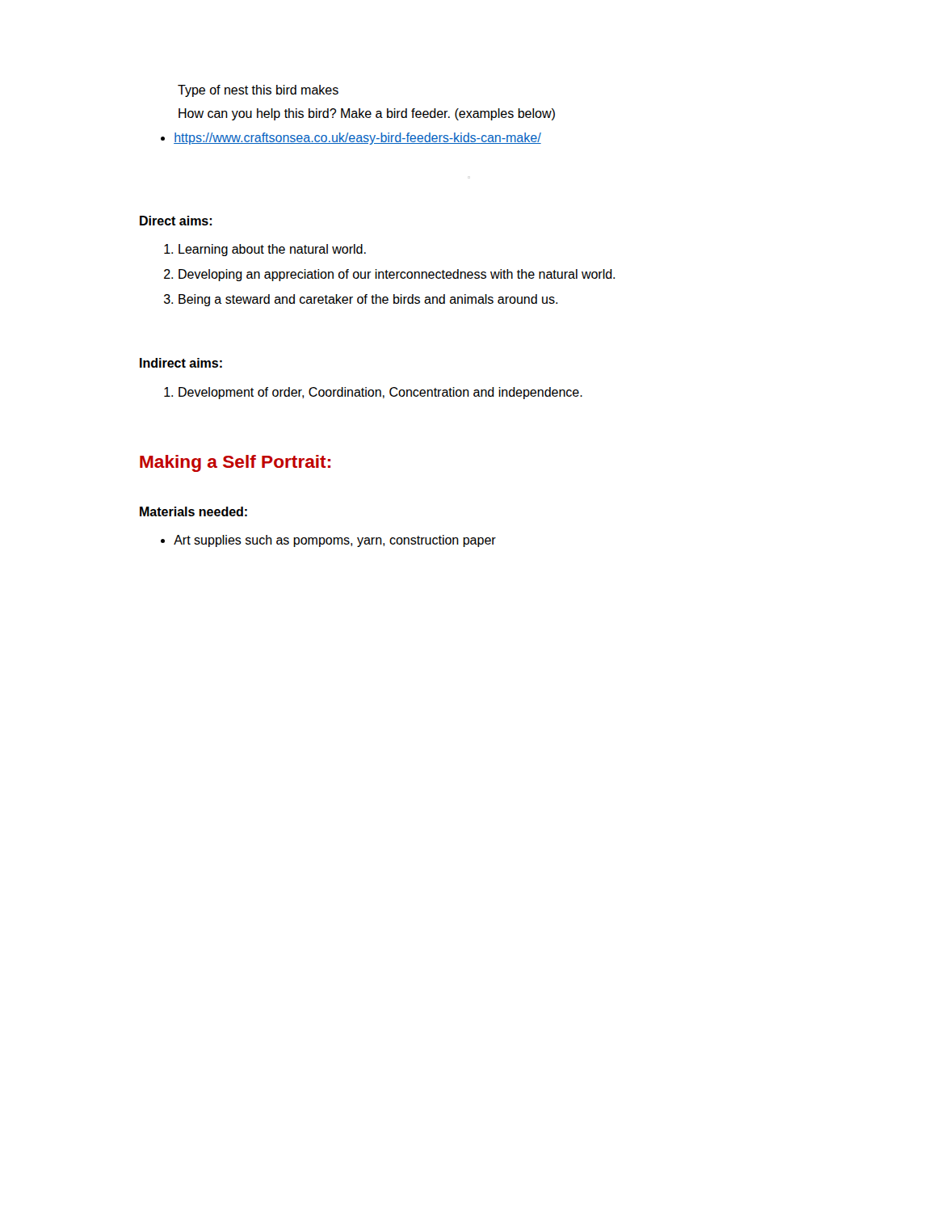Type of nest this bird makes
How can you help this bird? Make a bird feeder. (examples below)
https://www.craftsonsea.co.uk/easy-bird-feeders-kids-can-make/
Direct aims:
Learning about the natural world.
Developing an appreciation of our interconnectedness with the natural world.
Being a steward and caretaker of the birds and animals around us.
Indirect aims:
Development of order, Coordination, Concentration and independence.
Making a Self Portrait:
Materials needed:
Art supplies such as pompoms, yarn, construction paper